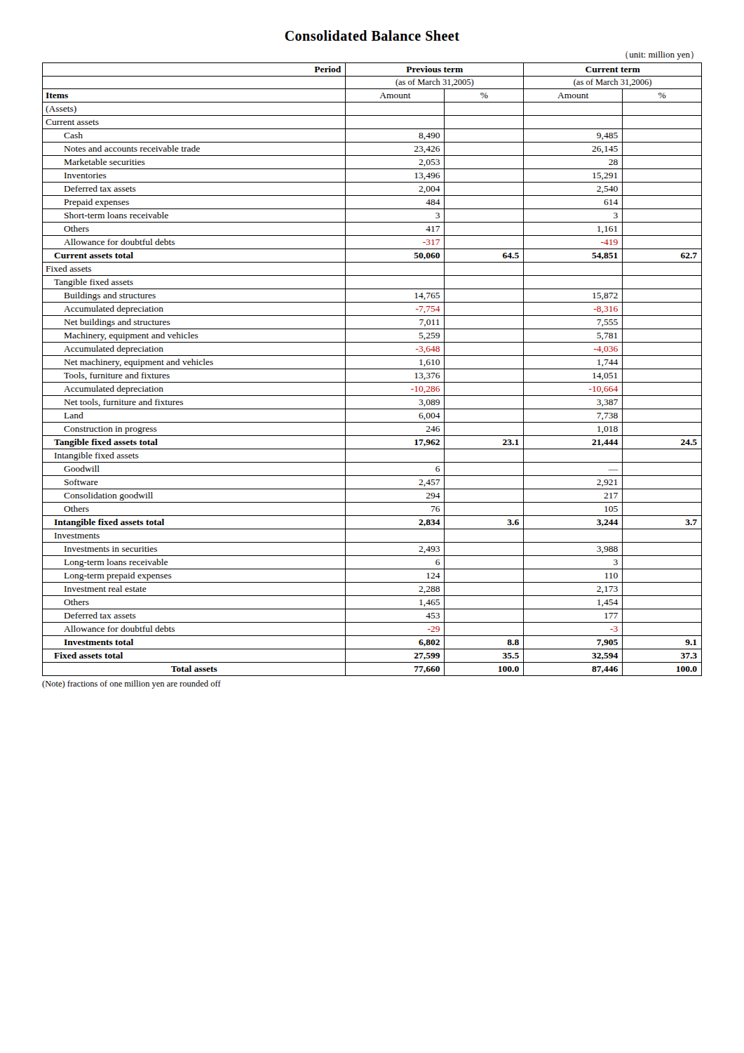Consolidated Balance Sheet
（unit: million yen）
| Period | Previous term | Current term |
| --- | --- | --- |
| | (as of March 31,2005) | (as of March 31,2006) |
| Items | Amount | % | Amount | % |
| (Assets) | | | | |
| Current assets | | | | |
| Cash | 8,490 | | 9,485 | |
| Notes and accounts receivable trade | 23,426 | | 26,145 | |
| Marketable securities | 2,053 | | 28 | |
| Inventories | 13,496 | | 15,291 | |
| Deferred tax assets | 2,004 | | 2,540 | |
| Prepaid expenses | 484 | | 614 | |
| Short-term loans receivable | 3 | | 3 | |
| Others | 417 | | 1,161 | |
| Allowance for doubtful debts | -317 | | -419 | |
| Current assets total | 50,060 | 64.5 | 54,851 | 62.7 |
| Fixed assets | | | | |
| Tangible fixed assets | | | | |
| Buildings and structures | 14,765 | | 15,872 | |
| Accumulated depreciation | -7,754 | | -8,316 | |
| Net buildings and structures | 7,011 | | 7,555 | |
| Machinery, equipment and vehicles | 5,259 | | 5,781 | |
| Accumulated depreciation | -3,648 | | -4,036 | |
| Net machinery, equipment and vehicles | 1,610 | | 1,744 | |
| Tools, furniture and fixtures | 13,376 | | 14,051 | |
| Accumulated depreciation | -10,286 | | -10,664 | |
| Net tools, furniture and fixtures | 3,089 | | 3,387 | |
| Land | 6,004 | | 7,738 | |
| Construction in progress | 246 | | 1,018 | |
| Tangible fixed assets total | 17,962 | 23.1 | 21,444 | 24.5 |
| Intangible fixed assets | | | | |
| Goodwill | 6 | | — | |
| Software | 2,457 | | 2,921 | |
| Consolidation goodwill | 294 | | 217 | |
| Others | 76 | | 105 | |
| Intangible fixed assets total | 2,834 | 3.6 | 3,244 | 3.7 |
| Investments | | | | |
| Investments in securities | 2,493 | | 3,988 | |
| Long-term loans receivable | 6 | | 3 | |
| Long-term prepaid expenses | 124 | | 110 | |
| Investment real estate | 2,288 | | 2,173 | |
| Others | 1,465 | | 1,454 | |
| Deferred tax assets | 453 | | 177 | |
| Allowance for doubtful debts | -29 | | -3 | |
| Investments total | 6,802 | 8.8 | 7,905 | 9.1 |
| Fixed assets total | 27,599 | 35.5 | 32,594 | 37.3 |
| Total assets | 77,660 | 100.0 | 87,446 | 100.0 |
(Note) fractions of one million yen are rounded off